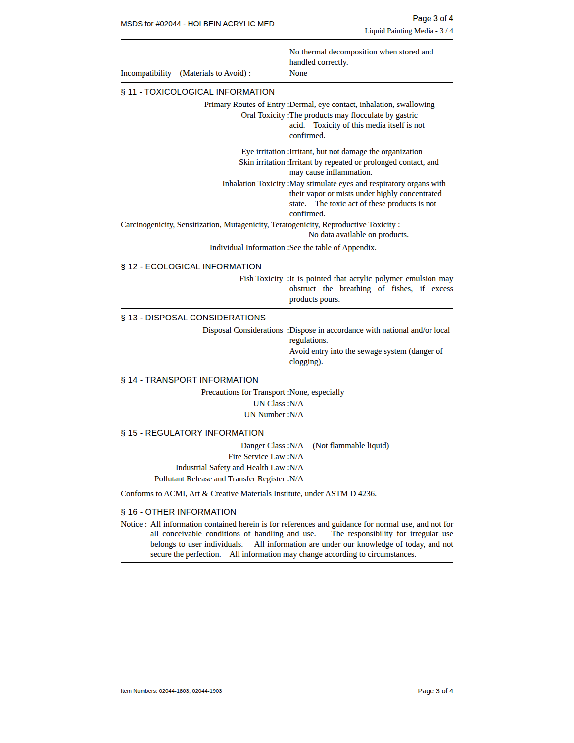MSDS for #02044 - HOLBEIN ACRYLIC MED
Page 3 of 4
Liquid Painting Media - 3 / 4
| | No thermal decomposition when stored and handled correctly. |
| Incompatibility (Materials to Avoid) : | None |
§ 11 - TOXICOLOGICAL INFORMATION
| Primary Routes of Entry : | Dermal, eye contact, inhalation, swallowing |
| Oral Toxicity : | The products may flocculate by gastric acid. Toxicity of this media itself is not confirmed. |
| Eye irritation : | Irritant, but not damage the organization |
| Skin irritation : | Irritant by repeated or prolonged contact, and may cause inflammation. |
| Inhalation Toxicity : | May stimulate eyes and respiratory organs with their vapor or mists under highly concentrated state. The toxic act of these products is not confirmed. |
Carcinogenicity, Sensitization, Mutagenicity, Teratogenicity, Reproductive Toxicity :
No data available on products.
| Individual Information : | See the table of Appendix. |
§ 12 - ECOLOGICAL INFORMATION
| Fish Toxicity : | It is pointed that acrylic polymer emulsion may obstruct the breathing of fishes, if excess products pours. |
§ 13 - DISPOSAL CONSIDERATIONS
| Disposal Considerations : | Dispose in accordance with national and/or local regulations. |
| | Avoid entry into the sewage system (danger of clogging). |
§ 14 - TRANSPORT INFORMATION
| Precautions for Transport : | None, especially |
| UN Class : | N/A |
| UN Number : | N/A |
§ 15 - REGULATORY INFORMATION
| Danger Class : | N/A (Not flammable liquid) |
| Fire Service Law : | N/A |
| Industrial Safety and Health Law : | N/A |
| Pollutant Release and Transfer Register : | N/A |
Conforms to ACMI, Art & Creative Materials Institute, under ASTM D 4236.
§ 16 - OTHER INFORMATION
Notice : All information contained herein is for references and guidance for normal use, and not for all conceivable conditions of handling and use. The responsibility for irregular use belongs to user individuals. All information are under our knowledge of today, and not secure the perfection. All information may change according to circumstances.
Item Numbers: 02044-1803, 02044-1903
Page 3 of 4